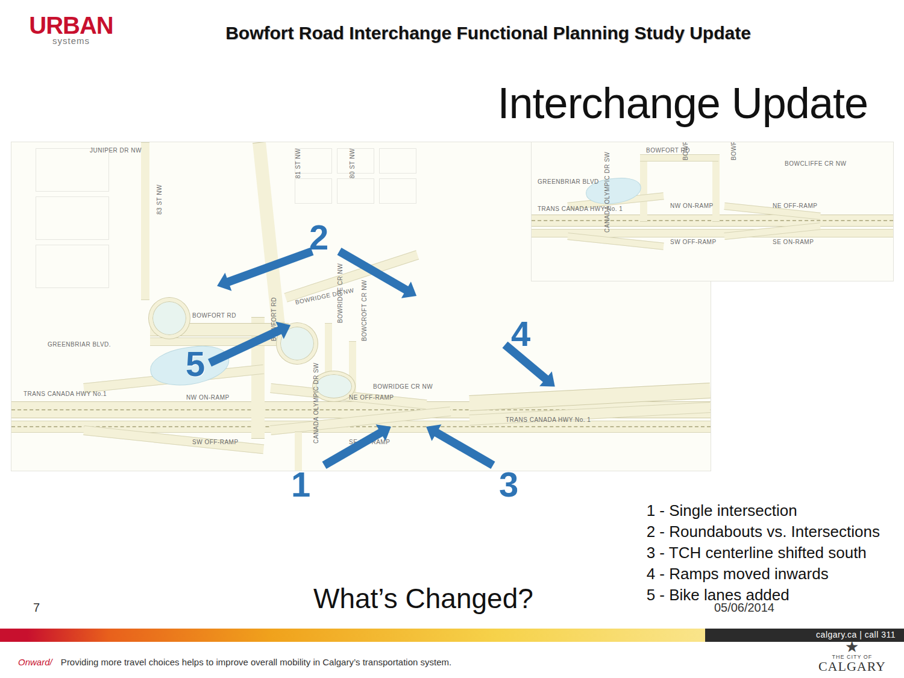URBAN
systems
Bowfort Road Interchange Functional Planning Study Update
Interchange Update
JUNIPER DR NW
83 ST NW
81 ST NW
80 ST NW
BOWFORT RD
GREENBRIAR BLVD.
BOWRIDGE DR NW
BOWRIDGE CR NW
BOWCROFT CR NW
BOWFORT RD
TRANS CANADA HWY No.1
TRANS CANADA HWY No. 1
NW ON-RAMP
SW OFF-RAMP
NE OFF-RAMP
SE ON-RAMP
BOWRIDGE CR NW
CANADA OLYMPIC DR SW
GREENBRIAR BLVD
BOWFORT RD
BOWRIDGE DR NW
BOWRIDGE CR NW
BOWCLIFFE CR NW
TRANS CANADA HWY No. 1
NW ON-RAMP
SW OFF-RAMP
NE OFF-RAMP
SE ON-RAMP
CANADA OLYMPIC DR SW
2
4
5
1
3
1 - Single intersection
2 - Roundabouts vs. Intersections
3 - TCH centerline shifted south
4 - Ramps moved inwards
5 - Bike lanes added
What’s Changed?
7
05/06/2014
calgary.ca | call 311
Onward/ Providing more travel choices helps to improve overall mobility in Calgary’s transportation system.
★
THE CITY OF
CALGARY